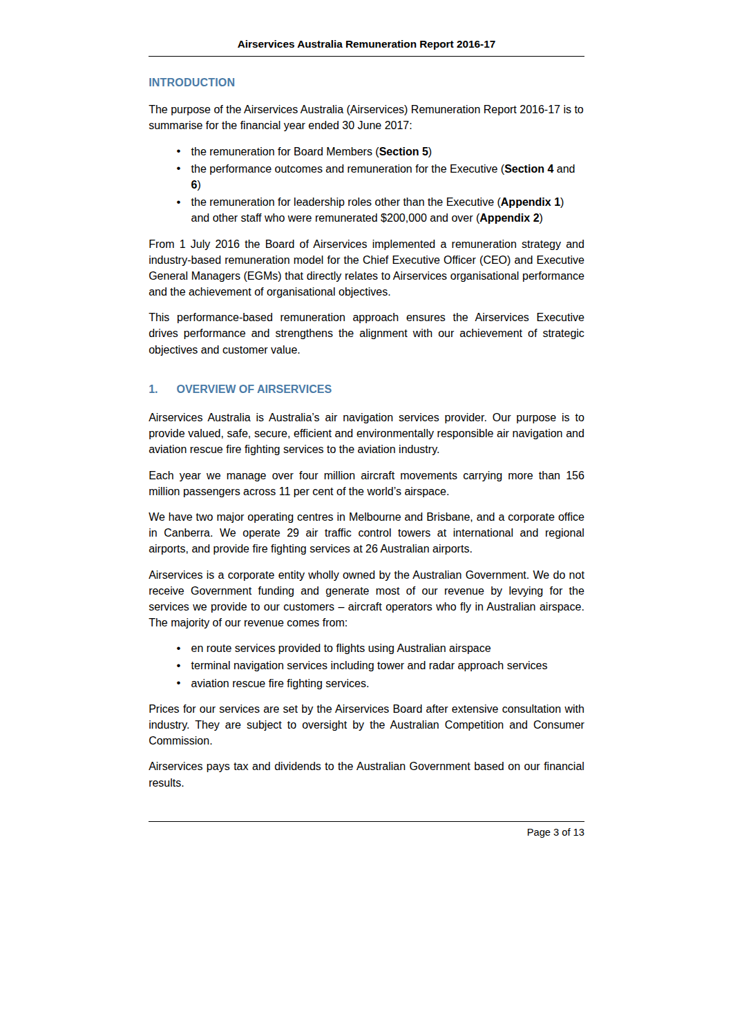Airservices Australia Remuneration Report 2016-17
INTRODUCTION
The purpose of the Airservices Australia (Airservices) Remuneration Report 2016-17 is to summarise for the financial year ended 30 June 2017:
the remuneration for Board Members (Section 5)
the performance outcomes and remuneration for the Executive (Section 4 and 6)
the remuneration for leadership roles other than the Executive (Appendix 1) and other staff who were remunerated $200,000 and over (Appendix 2)
From 1 July 2016 the Board of Airservices implemented a remuneration strategy and industry-based remuneration model for the Chief Executive Officer (CEO) and Executive General Managers (EGMs) that directly relates to Airservices organisational performance and the achievement of organisational objectives.
This performance-based remuneration approach ensures the Airservices Executive drives performance and strengthens the alignment with our achievement of strategic objectives and customer value.
1. OVERVIEW OF AIRSERVICES
Airservices Australia is Australia’s air navigation services provider. Our purpose is to provide valued, safe, secure, efficient and environmentally responsible air navigation and aviation rescue fire fighting services to the aviation industry.
Each year we manage over four million aircraft movements carrying more than 156 million passengers across 11 per cent of the world’s airspace.
We have two major operating centres in Melbourne and Brisbane, and a corporate office in Canberra. We operate 29 air traffic control towers at international and regional airports, and provide fire fighting services at 26 Australian airports.
Airservices is a corporate entity wholly owned by the Australian Government. We do not receive Government funding and generate most of our revenue by levying for the services we provide to our customers – aircraft operators who fly in Australian airspace. The majority of our revenue comes from:
en route services provided to flights using Australian airspace
terminal navigation services including tower and radar approach services
aviation rescue fire fighting services.
Prices for our services are set by the Airservices Board after extensive consultation with industry. They are subject to oversight by the Australian Competition and Consumer Commission.
Airservices pays tax and dividends to the Australian Government based on our financial results.
Page 3 of 13